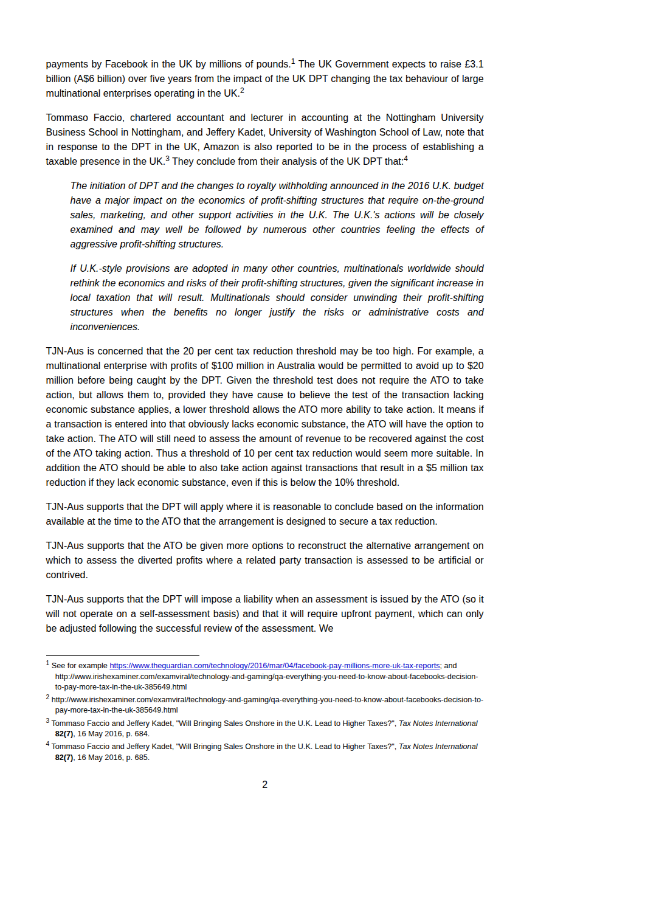payments by Facebook in the UK by millions of pounds.1 The UK Government expects to raise £3.1 billion (A$6 billion) over five years from the impact of the UK DPT changing the tax behaviour of large multinational enterprises operating in the UK.2
Tommaso Faccio, chartered accountant and lecturer in accounting at the Nottingham University Business School in Nottingham, and Jeffery Kadet, University of Washington School of Law, note that in response to the DPT in the UK, Amazon is also reported to be in the process of establishing a taxable presence in the UK.3 They conclude from their analysis of the UK DPT that:4
The initiation of DPT and the changes to royalty withholding announced in the 2016 U.K. budget have a major impact on the economics of profit-shifting structures that require on-the-ground sales, marketing, and other support activities in the U.K. The U.K.'s actions will be closely examined and may well be followed by numerous other countries feeling the effects of aggressive profit-shifting structures.
If U.K.-style provisions are adopted in many other countries, multinationals worldwide should rethink the economics and risks of their profit-shifting structures, given the significant increase in local taxation that will result. Multinationals should consider unwinding their profit-shifting structures when the benefits no longer justify the risks or administrative costs and inconveniences.
TJN-Aus is concerned that the 20 per cent tax reduction threshold may be too high. For example, a multinational enterprise with profits of $100 million in Australia would be permitted to avoid up to $20 million before being caught by the DPT. Given the threshold test does not require the ATO to take action, but allows them to, provided they have cause to believe the test of the transaction lacking economic substance applies, a lower threshold allows the ATO more ability to take action. It means if a transaction is entered into that obviously lacks economic substance, the ATO will have the option to take action. The ATO will still need to assess the amount of revenue to be recovered against the cost of the ATO taking action. Thus a threshold of 10 per cent tax reduction would seem more suitable. In addition the ATO should be able to also take action against transactions that result in a $5 million tax reduction if they lack economic substance, even if this is below the 10% threshold.
TJN-Aus supports that the DPT will apply where it is reasonable to conclude based on the information available at the time to the ATO that the arrangement is designed to secure a tax reduction.
TJN-Aus supports that the ATO be given more options to reconstruct the alternative arrangement on which to assess the diverted profits where a related party transaction is assessed to be artificial or contrived.
TJN-Aus supports that the DPT will impose a liability when an assessment is issued by the ATO (so it will not operate on a self-assessment basis) and that it will require upfront payment, which can only be adjusted following the successful review of the assessment. We
1 See for example https://www.theguardian.com/technology/2016/mar/04/facebook-pay-millions-more-uk-tax-reports; and http://www.irishexaminer.com/examviral/technology-and-gaming/qa-everything-you-need-to-know-about-facebooks-decision-to-pay-more-tax-in-the-uk-385649.html
2 http://www.irishexaminer.com/examviral/technology-and-gaming/qa-everything-you-need-to-know-about-facebooks-decision-to-pay-more-tax-in-the-uk-385649.html
3 Tommaso Faccio and Jeffery Kadet, "Will Bringing Sales Onshore in the U.K. Lead to Higher Taxes?", Tax Notes International 82(7), 16 May 2016, p. 684.
4 Tommaso Faccio and Jeffery Kadet, "Will Bringing Sales Onshore in the U.K. Lead to Higher Taxes?", Tax Notes International 82(7), 16 May 2016, p. 685.
2